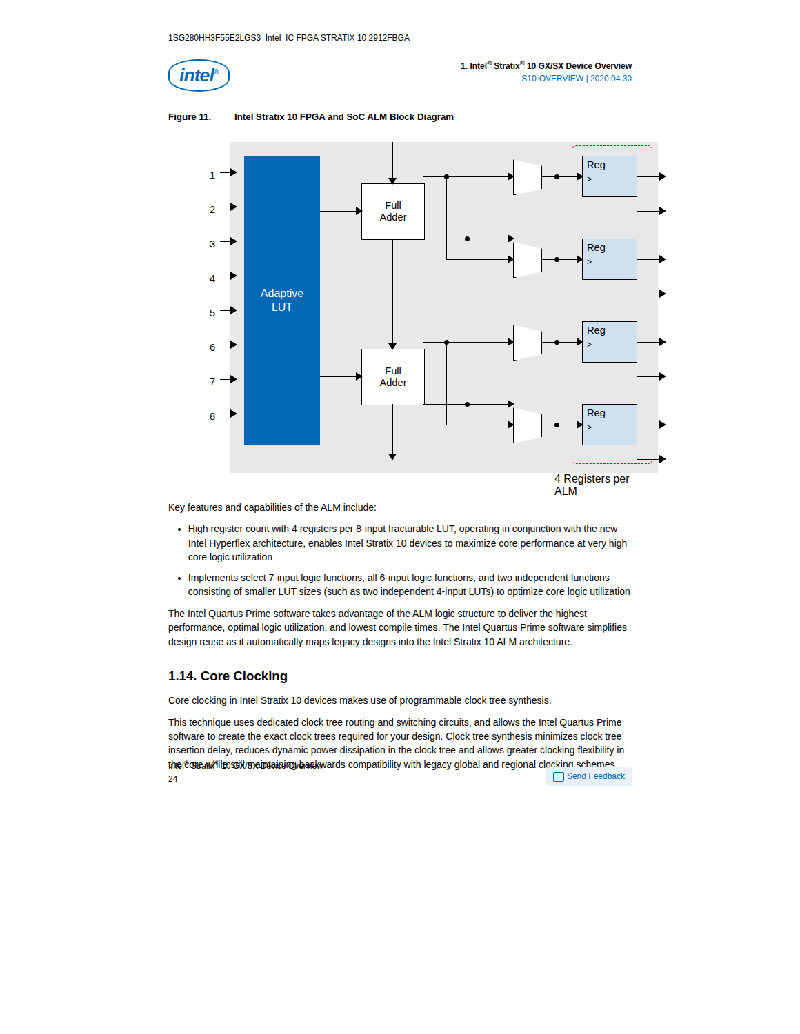1SG280HH3F55E2LGS3 Intel IC FPGA STRATIX 10 2912FBGA
intel®
1. Intel® Stratix® 10 GX/SX Device Overview
S10-OVERVIEW | 2020.04.30
Figure 11. Intel Stratix 10 FPGA and SoC ALM Block Diagram
Adaptive
LUT
Full
Adder
Full
Adder
Reg
>
Reg
>
Reg
>
Reg
>
1
2
3
4
5
6
7
8
4 Registers per ALM
Key features and capabilities of the ALM include:
High register count with 4 registers per 8-input fracturable LUT, operating in conjunction with the new Intel Hyperflex architecture, enables Intel Stratix 10 devices to maximize core performance at very high core logic utilization
Implements select 7-input logic functions, all 6-input logic functions, and two independent functions consisting of smaller LUT sizes (such as two independent 4-input LUTs) to optimize core logic utilization
The Intel Quartus Prime software takes advantage of the ALM logic structure to deliver the highest performance, optimal logic utilization, and lowest compile times. The Intel Quartus Prime software simplifies design reuse as it automatically maps legacy designs into the Intel Stratix 10 ALM architecture.
1.14. Core Clocking
Core clocking in Intel Stratix 10 devices makes use of programmable clock tree synthesis.
This technique uses dedicated clock tree routing and switching circuits, and allows the Intel Quartus Prime software to create the exact clock trees required for your design. Clock tree synthesis minimizes clock tree insertion delay, reduces dynamic power dissipation in the clock tree and allows greater clocking flexibility in the core while still maintaining backwards compatibility with legacy global and regional clocking schemes.
Intel® Stratix® 10 GX/SX Device Overview
24
Send Feedback